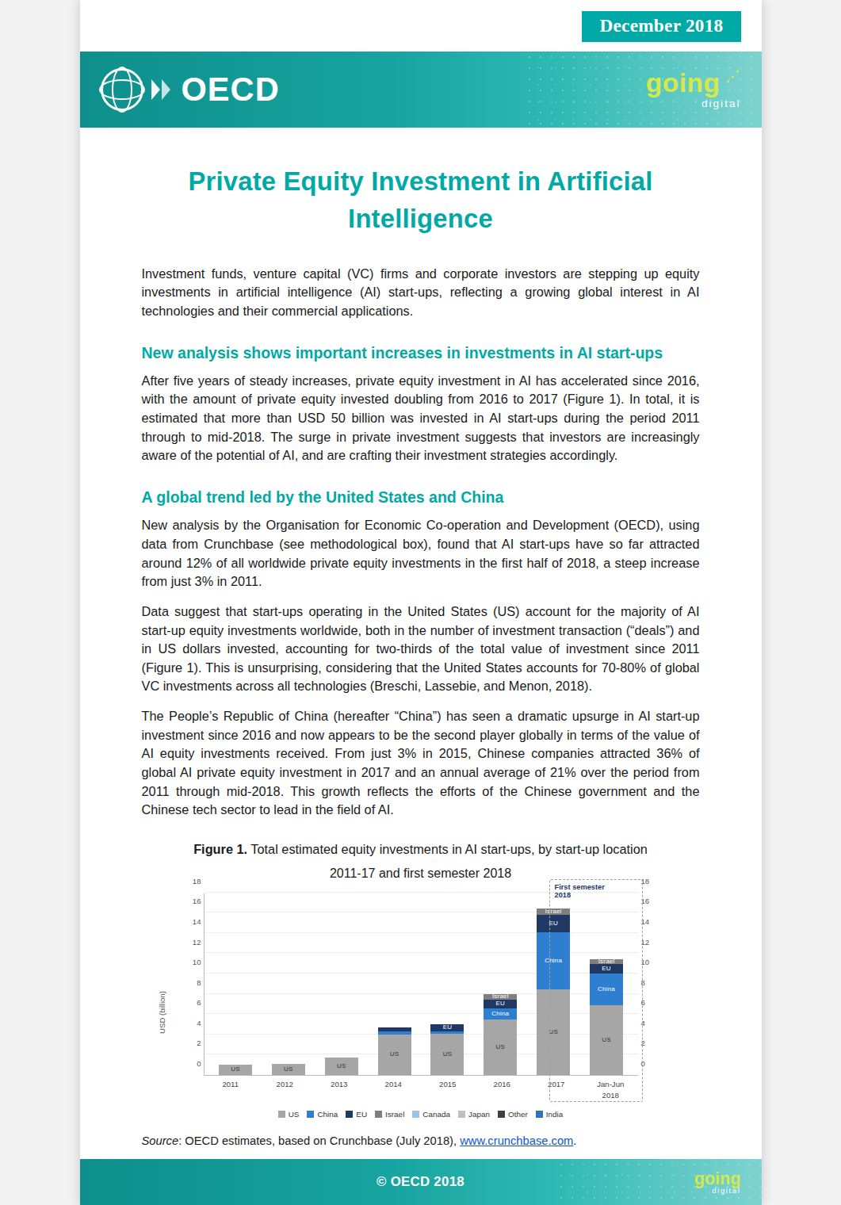December 2018
OECD
going⋰
digital
Private Equity Investment in Artificial Intelligence
Investment funds, venture capital (VC) firms and corporate investors are stepping up equity investments in artificial intelligence (AI) start-ups, reflecting a growing global interest in AI technologies and their commercial applications.
New analysis shows important increases in investments in AI start-ups
After five years of steady increases, private equity investment in AI has accelerated since 2016, with the amount of private equity invested doubling from 2016 to 2017 (Figure 1). In total, it is estimated that more than USD 50 billion was invested in AI start-ups during the period 2011 through to mid-2018. The surge in private investment suggests that investors are increasingly aware of the potential of AI, and are crafting their investment strategies accordingly.
A global trend led by the United States and China
New analysis by the Organisation for Economic Co-operation and Development (OECD), using data from Crunchbase (see methodological box), found that AI start-ups have so far attracted around 12% of all worldwide private equity investments in the first half of 2018, a steep increase from just 3% in 2011.
Data suggest that start-ups operating in the United States (US) account for the majority of AI start-up equity investments worldwide, both in the number of investment transaction (“deals”) and in US dollars invested, accounting for two-thirds of the total value of investment since 2011 (Figure 1). This is unsurprising, considering that the United States accounts for 70-80% of global VC investments across all technologies (Breschi, Lassebie, and Menon, 2018).
The People’s Republic of China (hereafter “China”) has seen a dramatic upsurge in AI start-up investment since 2016 and now appears to be the second player globally in terms of the value of AI equity investments received. From just 3% in 2015, Chinese companies attracted 36% of global AI private equity investment in 2017 and an annual average of 21% over the period from 2011 through mid-2018. This growth reflects the efforts of the Chinese government and the Chinese tech sector to lead in the field of AI.
Figure 1. Total estimated equity investments in AI start-ups, by start-up location
2011-17 and first semester 2018
USD (billion)
0 2 4 6 8 10 12 14 16 18
0 2 4 6 8 10 12 14 16 18
US
US
US
US
EU
US
Israel
EU
China
US
Israel
EU
China
US
Israel
EU
China
US
First semester
2018
2011 2012 2013 2014 2015 2016 2017 Jan-Jun
2018
US China EU Israel Canada Japan Other India
Source: OECD estimates, based on Crunchbase (July 2018), www.crunchbase.com.
© OECD 2018
going
digital